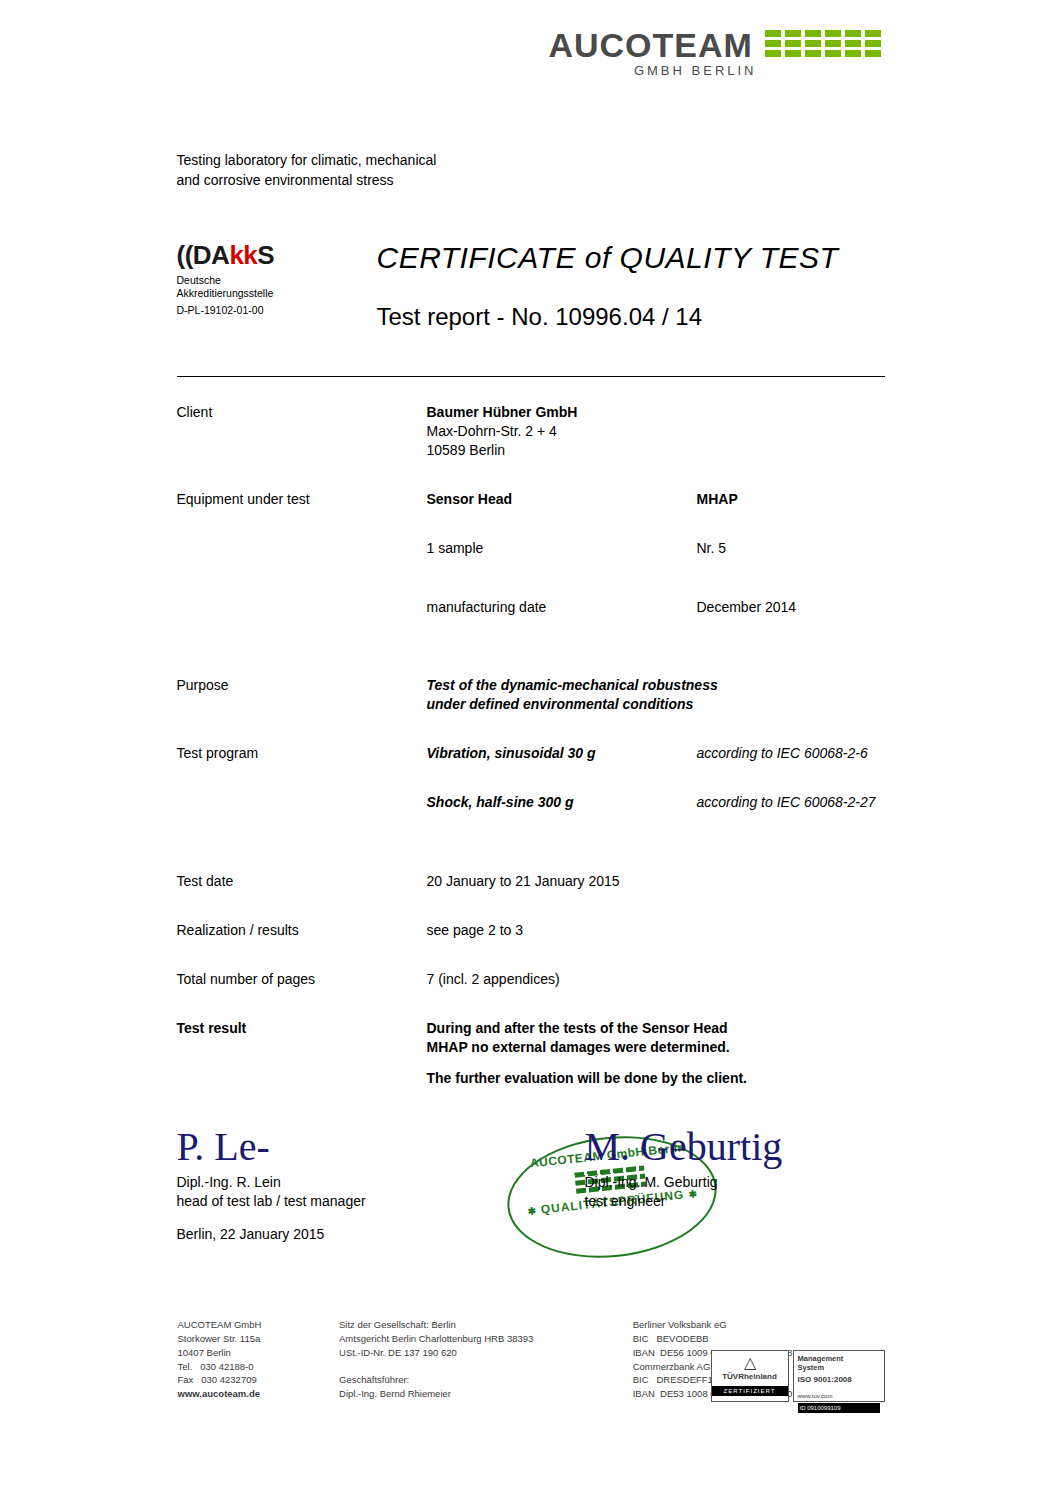AUCOTEAM
GMBH BERLIN
Testing laboratory for climatic, mechanical
and corrosive environmental stress
((DAkk S
Deutsche
Akkreditierungsstelle
D-PL-19102-01-00
CERTIFICATE of QUALITY TEST
Test report - No. 10996.04 / 14
| Client | Baumer Hübner GmbH Max-Dohrn-Str. 2 + 4 10589 Berlin |
| Equipment under test | / Sensor Head / MHAP / / 1 sample / Nr. 5 / / manufacturing date / December 2014 / |
| Purpose | Test of the dynamic-mechanical robustness under defined environmental conditions |
| Test program | / Vibration, sinusoidal 30 g / according to IEC 60068-2-6 / / Shock, half-sine 300 g / according to IEC 60068-2-27 / |
| Test date | 20 January to 21 January 2015 |
| Realization / results | see page 2 to 3 |
| Total number of pages | 7 (incl. 2 appendices) |
| Test result | During and after the tests of the Sensor Head MHAP no external damages were determined. The further evaluation will be done by the client. |
P. Le-
Dipl.-Ing. R. Lein
head of test lab / test manager
Berlin, 22 January 2015
AUCOTEAM GmbH Berlin
✱ QUALITÄTSPRÜFUNG ✱
M. Geburtig
Dipl.-Ing. M. Geburtig
test engineer
| AUCOTEAM GmbH Storkower Str. 115a 10407 Berlin Tel. 030 42188-0 Fax 030 4232709 www.aucoteam.de | Sitz der Gesellschaft: Berlin Amtsgericht Berlin Charlottenburg HRB 38393 USt.-ID-Nr. DE 137 190 620 Geschäftsführer: Dipl.-Ing. Bernd Rhiemeier | Berliner Volksbank eG BIC BEVODEBB IBAN DE56 1009 0000 8301 8410 28 Commerzbank AG BIC DRESDEFF100 IBAN DE53 1008 0000 0400 4292 00 | |
△
TÜVRheinland
ZERTIFIZIERT
Management
System
ISO 9001:2008
www.tuv.com
ID 0910099109